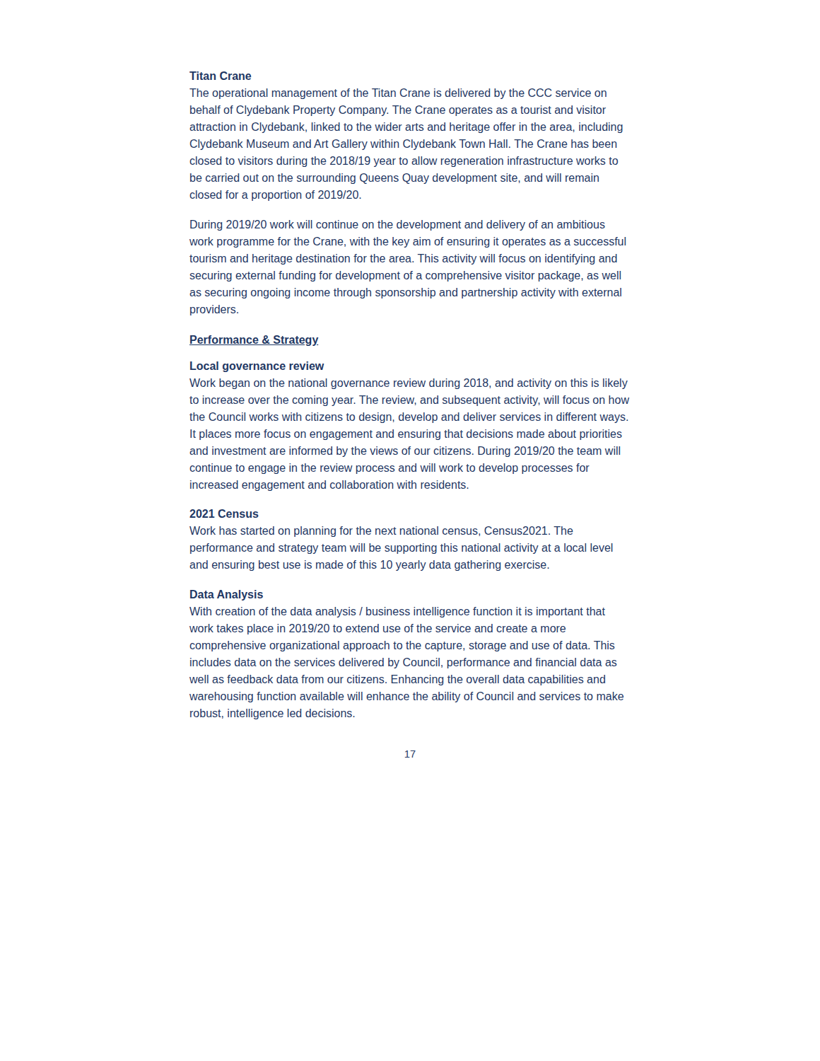Titan Crane
The operational management of the Titan Crane is delivered by the CCC service on behalf of Clydebank Property Company. The Crane operates as a tourist and visitor attraction in Clydebank, linked to the wider arts and heritage offer in the area, including Clydebank Museum and Art Gallery within Clydebank Town Hall. The Crane has been closed to visitors during the 2018/19 year to allow regeneration infrastructure works to be carried out on the surrounding Queens Quay development site, and will remain closed for a proportion of 2019/20.
During 2019/20 work will continue on the development and delivery of an ambitious work programme for the Crane, with the key aim of ensuring it operates as a successful tourism and heritage destination for the area. This activity will focus on identifying and securing external funding for development of a comprehensive visitor package, as well as securing ongoing income through sponsorship and partnership activity with external providers.
Performance & Strategy
Local governance review
Work began on the national governance review during 2018, and activity on this is likely to increase over the coming year. The review, and subsequent activity, will focus on how the Council works with citizens to design, develop and deliver services in different ways. It places more focus on engagement and ensuring that decisions made about priorities and investment are informed by the views of our citizens. During 2019/20 the team will continue to engage in the review process and will work to develop processes for increased engagement and collaboration with residents.
2021 Census
Work has started on planning for the next national census, Census2021. The performance and strategy team will be supporting this national activity at a local level and ensuring best use is made of this 10 yearly data gathering exercise.
Data Analysis
With creation of the data analysis / business intelligence function it is important that work takes place in 2019/20 to extend use of the service and create a more comprehensive organizational approach to the capture, storage and use of data. This includes data on the services delivered by Council, performance and financial data as well as feedback data from our citizens. Enhancing the overall data capabilities and warehousing function available will enhance the ability of Council and services to make robust, intelligence led decisions.
17